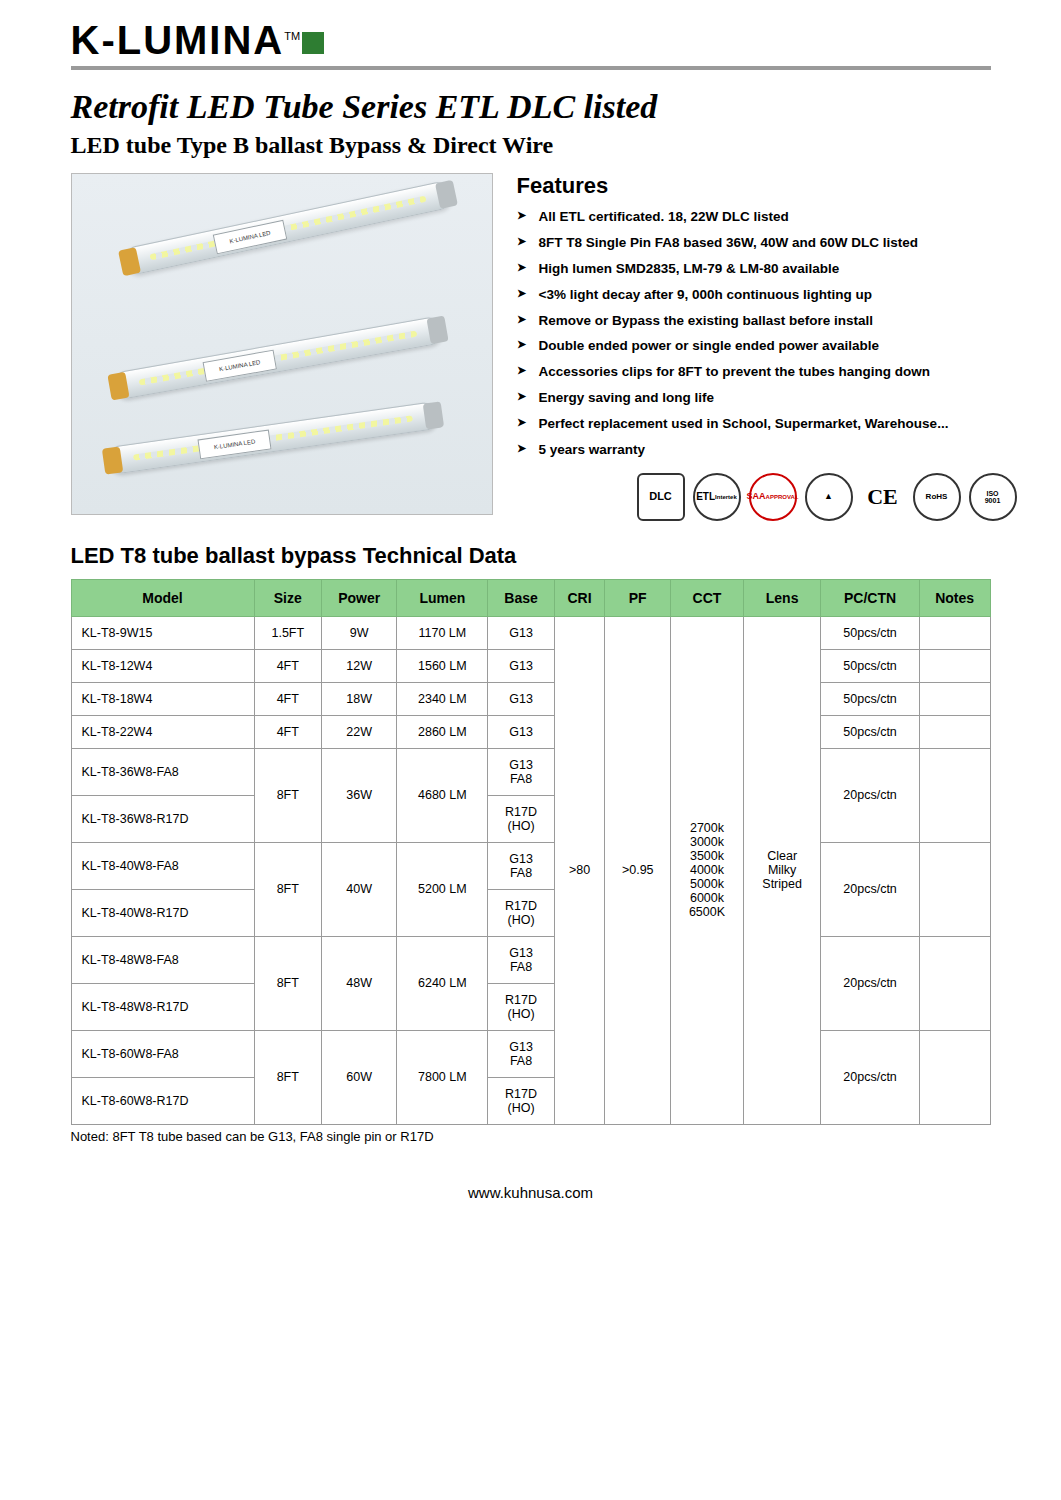K-LUMINATM
Retrofit LED Tube Series ETL DLC listed
LED tube Type B ballast Bypass & Direct Wire
K-LUMINA LED
K-LUMINA LED
K-LUMINA LED
Features
All ETL certificated. 18, 22W DLC listed
8FT T8 Single Pin FA8 based 36W, 40W and 60W DLC listed
High lumen SMD2835, LM-79 & LM-80 available
<3% light decay after 9, 000h continuous lighting up
Remove or Bypass the existing ballast before install
Double ended power or single ended power available
Accessories clips for 8FT to prevent the tubes hanging down
Energy saving and long life
Perfect replacement used in School, Supermarket, Warehouse...
5 years warranty
DLC
ETL
Intertek
SAA
APPROVAL
▲
CE
RoHS
ISO
9001
LED T8 tube ballast bypass Technical Data
| Model | Size | Power | Lumen | Base | CRI | PF | CCT | Lens | PC/CTN | Notes |
| --- | --- | --- | --- | --- | --- | --- | --- | --- | --- | --- |
| KL-T8-9W15 | 1.5FT | 9W | 1170 LM | G13 | >80 | >0.95 | 2700k 3000k 3500k 4000k 5000k 6000k 6500K | Clear Milky Striped | 50pcs/ctn | |
| KL-T8-12W4 | 4FT | 12W | 1560 LM | G13 | 50pcs/ctn | |
| KL-T8-18W4 | 4FT | 18W | 2340 LM | G13 | 50pcs/ctn | |
| KL-T8-22W4 | 4FT | 22W | 2860 LM | G13 | 50pcs/ctn | |
| KL-T8-36W8-FA8 | 8FT | 36W | 4680 LM | G13 FA8 | 20pcs/ctn | |
| KL-T8-36W8-R17D | R17D (HO) |
| KL-T8-40W8-FA8 | 8FT | 40W | 5200 LM | G13 FA8 | 20pcs/ctn | |
| KL-T8-40W8-R17D | R17D (HO) |
| KL-T8-48W8-FA8 | 8FT | 48W | 6240 LM | G13 FA8 | 20pcs/ctn | |
| KL-T8-48W8-R17D | R17D (HO) |
| KL-T8-60W8-FA8 | 8FT | 60W | 7800 LM | G13 FA8 | 20pcs/ctn | |
| KL-T8-60W8-R17D | R17D (HO) |
Noted: 8FT T8 tube based can be G13, FA8 single pin or R17D
www.kuhnusa.com